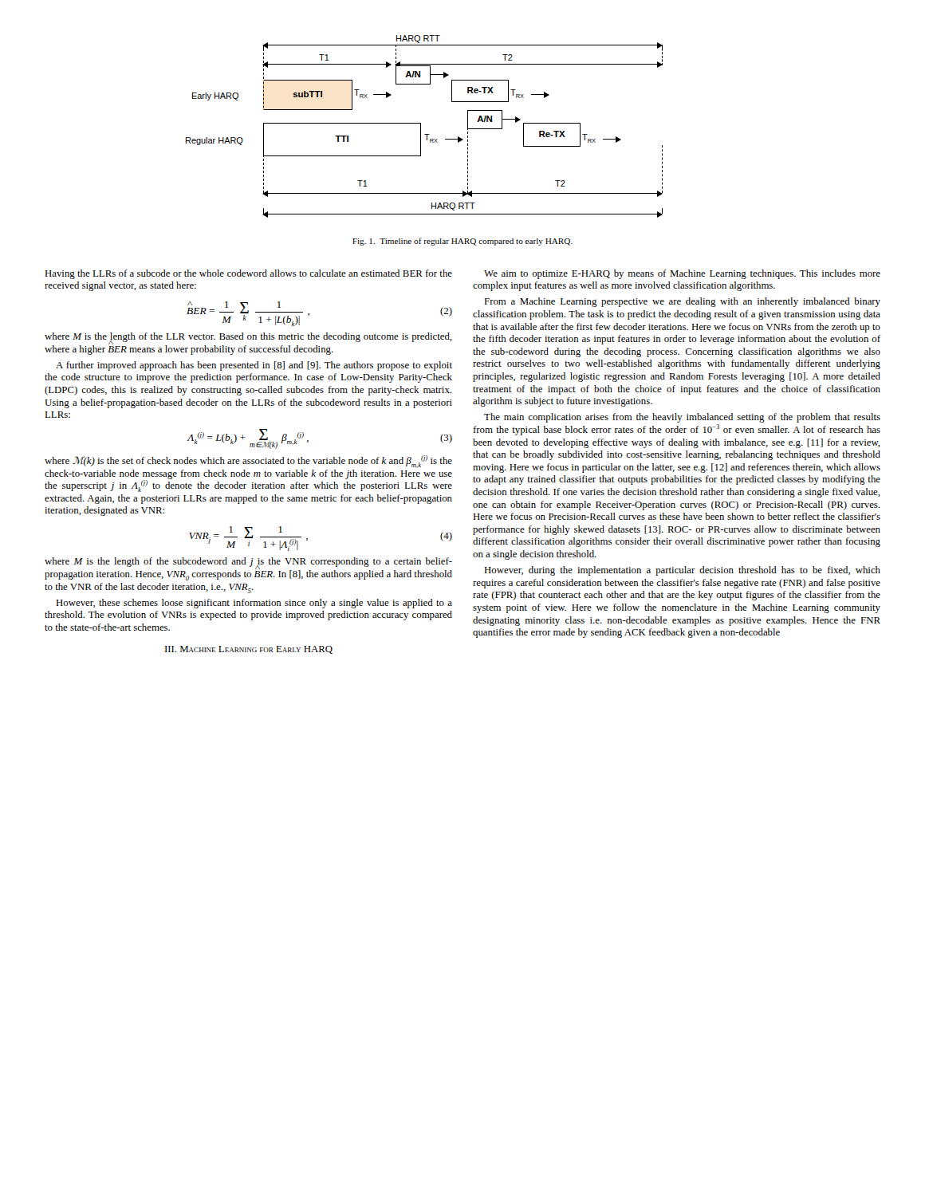HARQ RTT
T1
T2
Early HARQ
subTTI
TRX
A/N
Re-TX
TRX
Regular HARQ
TTI
TRX
A/N
Re-TX
TRX
T1
T2
HARQ RTT
Fig. 1. Timeline of regular HARQ compared to early HARQ.
Having the LLRs of a subcode or the whole codeword allows to calculate an estimated BER for the received signal vector, as stated here:
BER = 1 M Σk 11 + |L(bk)| , (2)
where M is the length of the LLR vector. Based on this metric the decoding outcome is predicted, where a higher BER means a lower probability of successful decoding.
A further improved approach has been presented in [8] and [9]. The authors propose to exploit the code structure to improve the prediction performance. In case of Low-Density Parity-Check (LDPC) codes, this is realized by constructing so-called subcodes from the parity-check matrix. Using a belief-propagation-based decoder on the LLRs of the subcodeword results in a posteriori LLRs:
Λk(j) = L(bk) + Σm∈ℳ(k) βm,k(j) , (3)
where ℳ(k) is the set of check nodes which are associated to the variable node of k and βm,k(j) is the check-to-variable node message from check node m to variable k of the jth iteration. Here we use the superscript j in Λk(j) to denote the decoder iteration after which the posteriori LLRs were extracted. Again, the a posteriori LLRs are mapped to the same metric for each belief-propagation iteration, designated as VNR:
VNRj = 1 M Σi 11 + |Λi(j)| , (4)
where M is the length of the subcodeword and j is the VNR corresponding to a certain belief-propagation iteration. Hence, VNR0 corresponds to BER. In [8], the authors applied a hard threshold to the VNR of the last decoder iteration, i.e., VNR5.
However, these schemes loose significant information since only a single value is applied to a threshold. The evolution of VNRs is expected to provide improved prediction accuracy compared to the state-of-the-art schemes.
III. Machine Learning for Early HARQ
We aim to optimize E-HARQ by means of Machine Learning techniques. This includes more complex input features as well as more involved classification algorithms.
From a Machine Learning perspective we are dealing with an inherently imbalanced binary classification problem. The task is to predict the decoding result of a given transmission using data that is available after the first few decoder iterations. Here we focus on VNRs from the zeroth up to the fifth decoder iteration as input features in order to leverage information about the evolution of the sub-codeword during the decoding process. Concerning classification algorithms we also restrict ourselves to two well-established algorithms with fundamentally different underlying principles, regularized logistic regression and Random Forests leveraging [10]. A more detailed treatment of the impact of both the choice of input features and the choice of classification algorithm is subject to future investigations.
The main complication arises from the heavily imbalanced setting of the problem that results from the typical base block error rates of the order of 10−3 or even smaller. A lot of research has been devoted to developing effective ways of dealing with imbalance, see e.g. [11] for a review, that can be broadly subdivided into cost-sensitive learning, rebalancing techniques and threshold moving. Here we focus in particular on the latter, see e.g. [12] and references therein, which allows to adapt any trained classifier that outputs probabilities for the predicted classes by modifying the decision threshold. If one varies the decision threshold rather than considering a single fixed value, one can obtain for example Receiver-Operation curves (ROC) or Precision-Recall (PR) curves. Here we focus on Precision-Recall curves as these have been shown to better reflect the classifier's performance for highly skewed datasets [13]. ROC- or PR-curves allow to discriminate between different classification algorithms consider their overall discriminative power rather than focusing on a single decision threshold.
However, during the implementation a particular decision threshold has to be fixed, which requires a careful consideration between the classifier's false negative rate (FNR) and false positive rate (FPR) that counteract each other and that are the key output figures of the classifier from the system point of view. Here we follow the nomenclature in the Machine Learning community designating minority class i.e. non-decodable examples as positive examples. Hence the FNR quantifies the error made by sending ACK feedback given a non-decodable